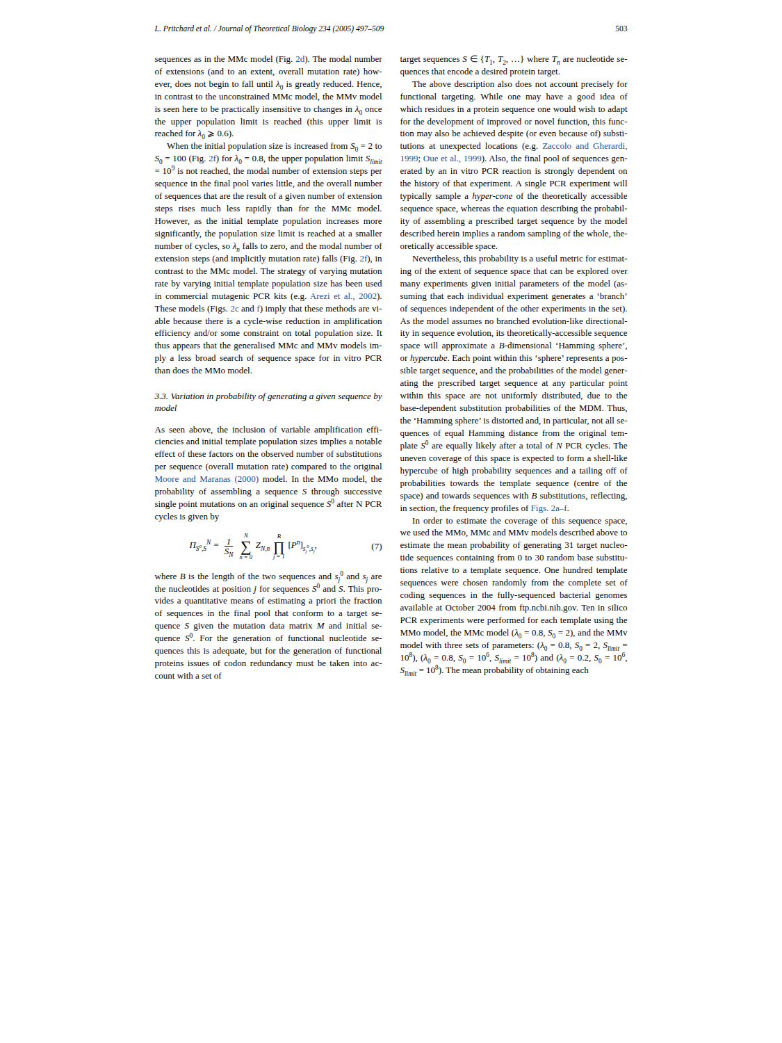L. Pritchard et al. / Journal of Theoretical Biology 234 (2005) 497–509
503
sequences as in the MMc model (Fig. 2d). The modal number of extensions (and to an extent, overall mutation rate) however, does not begin to fall until λ0 is greatly reduced. Hence, in contrast to the unconstrained MMc model, the MMv model is seen here to be practically insensitive to changes in λ0 once the upper population limit is reached (this upper limit is reached for λ0 ⩾ 0.6).
When the initial population size is increased from S0 = 2 to S0 = 100 (Fig. 2f) for λ0 = 0.8, the upper population limit Slimit = 109 is not reached, the modal number of extension steps per sequence in the final pool varies little, and the overall number of sequences that are the result of a given number of extension steps rises much less rapidly than for the MMc model. However, as the initial template population increases more significantly, the population size limit is reached at a smaller number of cycles, so λn falls to zero, and the modal number of extension steps (and implicitly mutation rate) falls (Fig. 2f), in contrast to the MMc model. The strategy of varying mutation rate by varying initial template population size has been used in commercial mutagenic PCR kits (e.g. Arezi et al., 2002). These models (Figs. 2c and f) imply that these methods are viable because there is a cycle-wise reduction in amplification efficiency and/or some constraint on total population size. It thus appears that the generalised MMc and MMv models imply a less broad search of sequence space for in vitro PCR than does the MMo model.
3.3. Variation in probability of generating a given sequence by model
As seen above, the inclusion of variable amplification efficiencies and initial template population sizes implies a notable effect of these factors on the observed number of substitutions per sequence (overall mutation rate) compared to the original Moore and Maranas (2000) model. In the MMo model, the probability of assembling a sequence S through successive single point mutations on an original sequence S0 after N PCR cycles is given by
ΠS0,SN = 1 SN N∑n = 0 ZN,n B∏j = 1 [Pn]sj0,sj,
(7)
where B is the length of the two sequences and sj0 and sj are the nucleotides at position j for sequences S0 and S. This provides a quantitative means of estimating a priori the fraction of sequences in the final pool that conform to a target sequence S given the mutation data matrix M and initial sequence S0. For the generation of functional nucleotide sequences this is adequate, but for the generation of functional proteins issues of codon redundancy must be taken into account with a set of
target sequences S ∈ {T1, T2, …} where Tn are nucleotide sequences that encode a desired protein target.
The above description also does not account precisely for functional targeting. While one may have a good idea of which residues in a protein sequence one would wish to adapt for the development of improved or novel function, this function may also be achieved despite (or even because of) substitutions at unexpected locations (e.g. Zaccolo and Gherardi, 1999; Oue et al., 1999). Also, the final pool of sequences generated by an in vitro PCR reaction is strongly dependent on the history of that experiment. A single PCR experiment will typically sample a hyper-cone of the theoretically accessible sequence space, whereas the equation describing the probability of assembling a prescribed target sequence by the model described herein implies a random sampling of the whole, theoretically accessible space.
Nevertheless, this probability is a useful metric for estimating of the extent of sequence space that can be explored over many experiments given initial parameters of the model (assuming that each individual experiment generates a ‘branch’ of sequences independent of the other experiments in the set). As the model assumes no branched evolution-like directionality in sequence evolution, its theoretically-accessible sequence space will approximate a B-dimensional ‘Hamming sphere’, or hypercube. Each point within this ‘sphere’ represents a possible target sequence, and the probabilities of the model generating the prescribed target sequence at any particular point within this space are not uniformly distributed, due to the base-dependent substitution probabilities of the MDM. Thus, the ‘Hamming sphere’ is distorted and, in particular, not all sequences of equal Hamming distance from the original template S0 are equally likely after a total of N PCR cycles. The uneven coverage of this space is expected to form a shell-like hypercube of high probability sequences and a tailing off of probabilities towards the template sequence (centre of the space) and towards sequences with B substitutions, reflecting, in section, the frequency profiles of Figs. 2a–f.
In order to estimate the coverage of this sequence space, we used the MMo, MMc and MMv models described above to estimate the mean probability of generating 31 target nucleotide sequences containing from 0 to 30 random base substitutions relative to a template sequence. One hundred template sequences were chosen randomly from the complete set of coding sequences in the fully-sequenced bacterial genomes available at October 2004 from ftp.ncbi.nih.gov. Ten in silico PCR experiments were performed for each template using the MMo model, the MMc model (λ0 = 0.8, S0 = 2), and the MMv model with three sets of parameters: (λ0 = 0.8, S0 = 2, Slimit = 108), (λ0 = 0.8, S0 = 106, Slimit = 108) and (λ0 = 0.2, S0 = 106, Slimit = 108). The mean probability of obtaining each